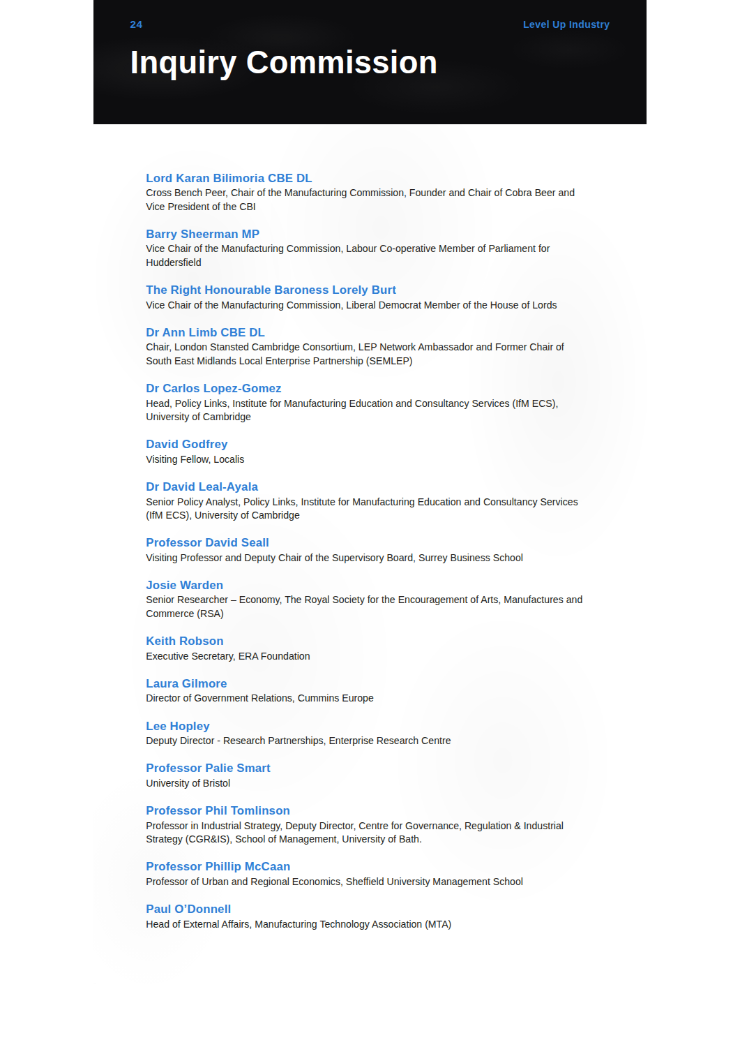24 Level Up Industry
Inquiry Commission
Lord Karan Bilimoria CBE DL
Cross Bench Peer, Chair of the Manufacturing Commission, Founder and Chair of Cobra Beer and Vice President of the CBI
Barry Sheerman MP
Vice Chair of the Manufacturing Commission, Labour Co-operative Member of Parliament for Huddersfield
The Right Honourable Baroness Lorely Burt
Vice Chair of the Manufacturing Commission, Liberal Democrat Member of the House of Lords
Dr Ann Limb CBE DL
Chair, London Stansted Cambridge Consortium, LEP Network Ambassador and Former Chair of South East Midlands Local Enterprise Partnership (SEMLEP)
Dr Carlos Lopez-Gomez
Head, Policy Links, Institute for Manufacturing Education and Consultancy Services (IfM ECS), University of Cambridge
David Godfrey
Visiting Fellow, Localis
Dr David Leal-Ayala
Senior Policy Analyst, Policy Links, Institute for Manufacturing Education and Consultancy Services (IfM ECS), University of Cambridge
Professor David Seall
Visiting Professor and Deputy Chair of the Supervisory Board, Surrey Business School
Josie Warden
Senior Researcher – Economy, The Royal Society for the Encouragement of Arts, Manufactures and Commerce (RSA)
Keith Robson
Executive Secretary, ERA Foundation
Laura Gilmore
Director of Government Relations, Cummins Europe
Lee Hopley
Deputy Director - Research Partnerships, Enterprise Research Centre
Professor Palie Smart
University of Bristol
Professor Phil Tomlinson
Professor in Industrial Strategy, Deputy Director, Centre for Governance, Regulation & Industrial Strategy (CGR&IS), School of Management, University of Bath.
Professor Phillip McCaan
Professor of Urban and Regional Economics, Sheffield University Management School
Paul O’Donnell
Head of External Affairs, Manufacturing Technology Association (MTA)